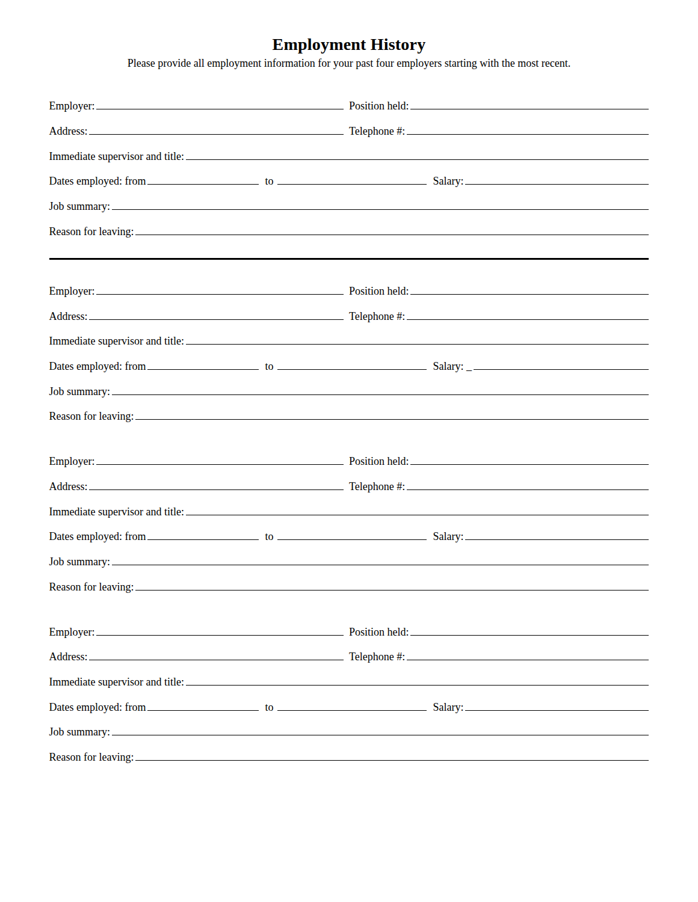Employment History
Please provide all employment information for your past four employers starting with the most recent.
Employer:
Position held:
Address:
Telephone #:
Immediate supervisor and title:
Dates employed: from
to
Salary:
Job summary:
Reason for leaving:
Employer:
Position held:
Address:
Telephone #:
Immediate supervisor and title:
Dates employed: from
to
Salary: _
Job summary:
Reason for leaving:
Employer:
Position held:
Address:
Telephone #:
Immediate supervisor and title:
Dates employed: from
to
Salary:
Job summary:
Reason for leaving:
Employer:
Position held:
Address:
Telephone #:
Immediate supervisor and title:
Dates employed: from
to
Salary:
Job summary:
Reason for leaving: